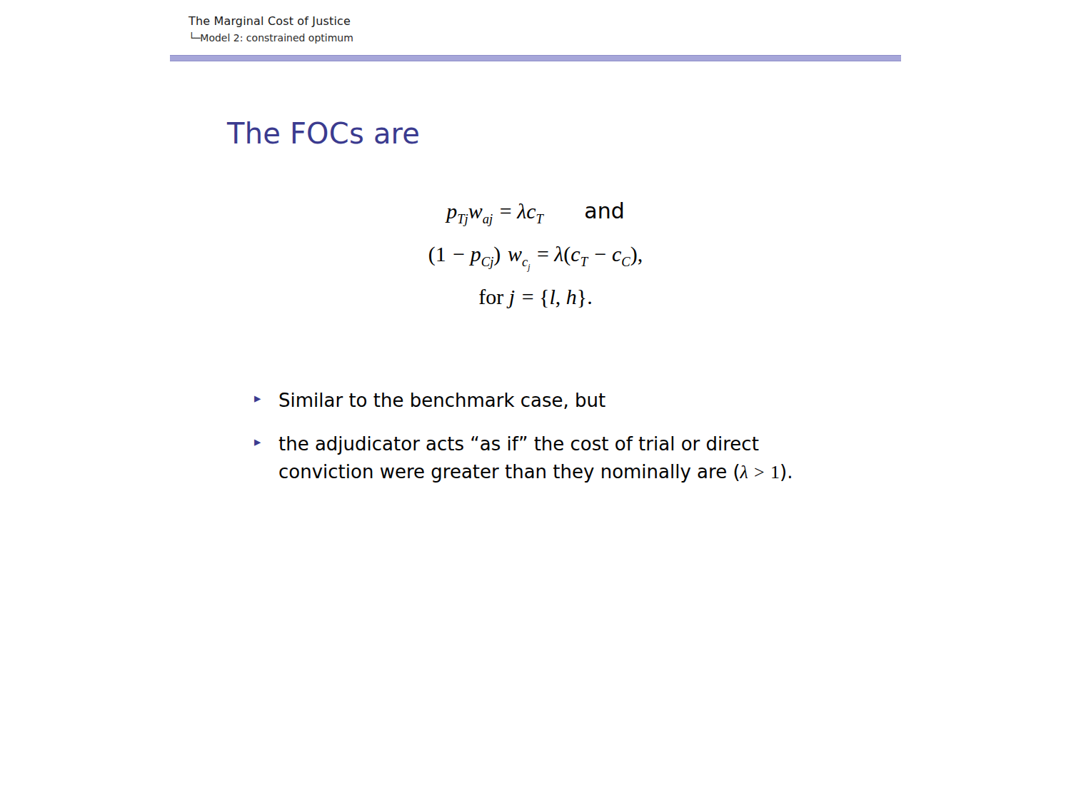The Marginal Cost of Justice
└─Model 2: constrained optimum
The FOCs are
pTj waj = λcT and (1 − pCj) wcj = λ(cT − cC), for j = {l, h}.
Similar to the benchmark case, but
the adjudicator acts “as if” the cost of trial or direct conviction were greater than they nominally are (λ > 1).